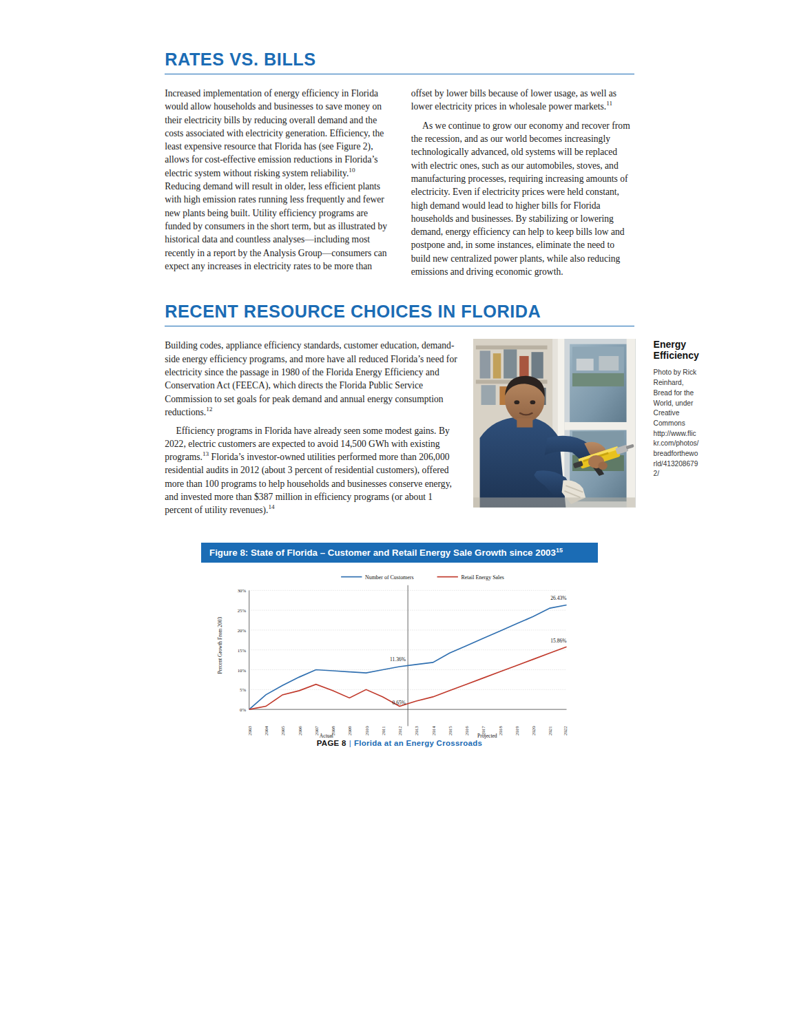Rates vs. Bills
Increased implementation of energy efficiency in Florida would allow households and businesses to save money on their electricity bills by reducing overall demand and the costs associated with electricity generation. Efficiency, the least expensive resource that Florida has (see Figure 2), allows for cost-effective emission reductions in Florida’s electric system without risking system reliability.10 Reducing demand will result in older, less efficient plants with high emission rates running less frequently and fewer new plants being built. Utility efficiency programs are funded by consumers in the short term, but as illustrated by historical data and countless analyses—including most recently in a report by the Analysis Group—consumers can expect any increases in electricity rates to be more than offset by lower bills because of lower usage, as well as lower electricity prices in wholesale power markets.11
As we continue to grow our economy and recover from the recession, and as our world becomes increasingly technologically advanced, old systems will be replaced with electric ones, such as our automobiles, stoves, and manufacturing processes, requiring increasing amounts of electricity. Even if electricity prices were held constant, high demand would lead to higher bills for Florida households and businesses. By stabilizing or lowering demand, energy efficiency can help to keep bills low and postpone and, in some instances, eliminate the need to build new centralized power plants, while also reducing emissions and driving economic growth.
Recent Resource Choices in Florida
Building codes, appliance efficiency standards, customer education, demand-side energy efficiency programs, and more have all reduced Florida’s need for electricity since the passage in 1980 of the Florida Energy Efficiency and Conservation Act (FEECA), which directs the Florida Public Service Commission to set goals for peak demand and annual energy consumption reductions.12
Efficiency programs in Florida have already seen some modest gains. By 2022, electric customers are expected to avoid 14,500 GWh with existing programs.13 Florida’s investor-owned utilities performed more than 206,000 residential audits in 2012 (about 3 percent of residential customers), offered more than 100 programs to help households and businesses conserve energy, and invested more than $387 million in efficiency programs (or about 1 percent of utility revenues).14
Energy Efficiency
Photo by Rick Reinhard, Bread for the World, under Creative Commons
http://www.flickr.com/photos/breadfortheworld/4132086792/
Figure 8: State of Florida – Customer and Retail Energy Sale Growth since 200315
Number of Customers Retail Energy Sales 30% 25% 20% 15% 10% 5% 0% Percent Growth From 2003 2003 2004 2005 2006 2007 2008 2009 2010 2011 2012 2013 2014 2015 2016 2017 2018 2019 2020 2021 2022 Actual Projected 26.43% 15.86% 11.36% 0.65%
PAGE 8|Florida at an Energy Crossroads